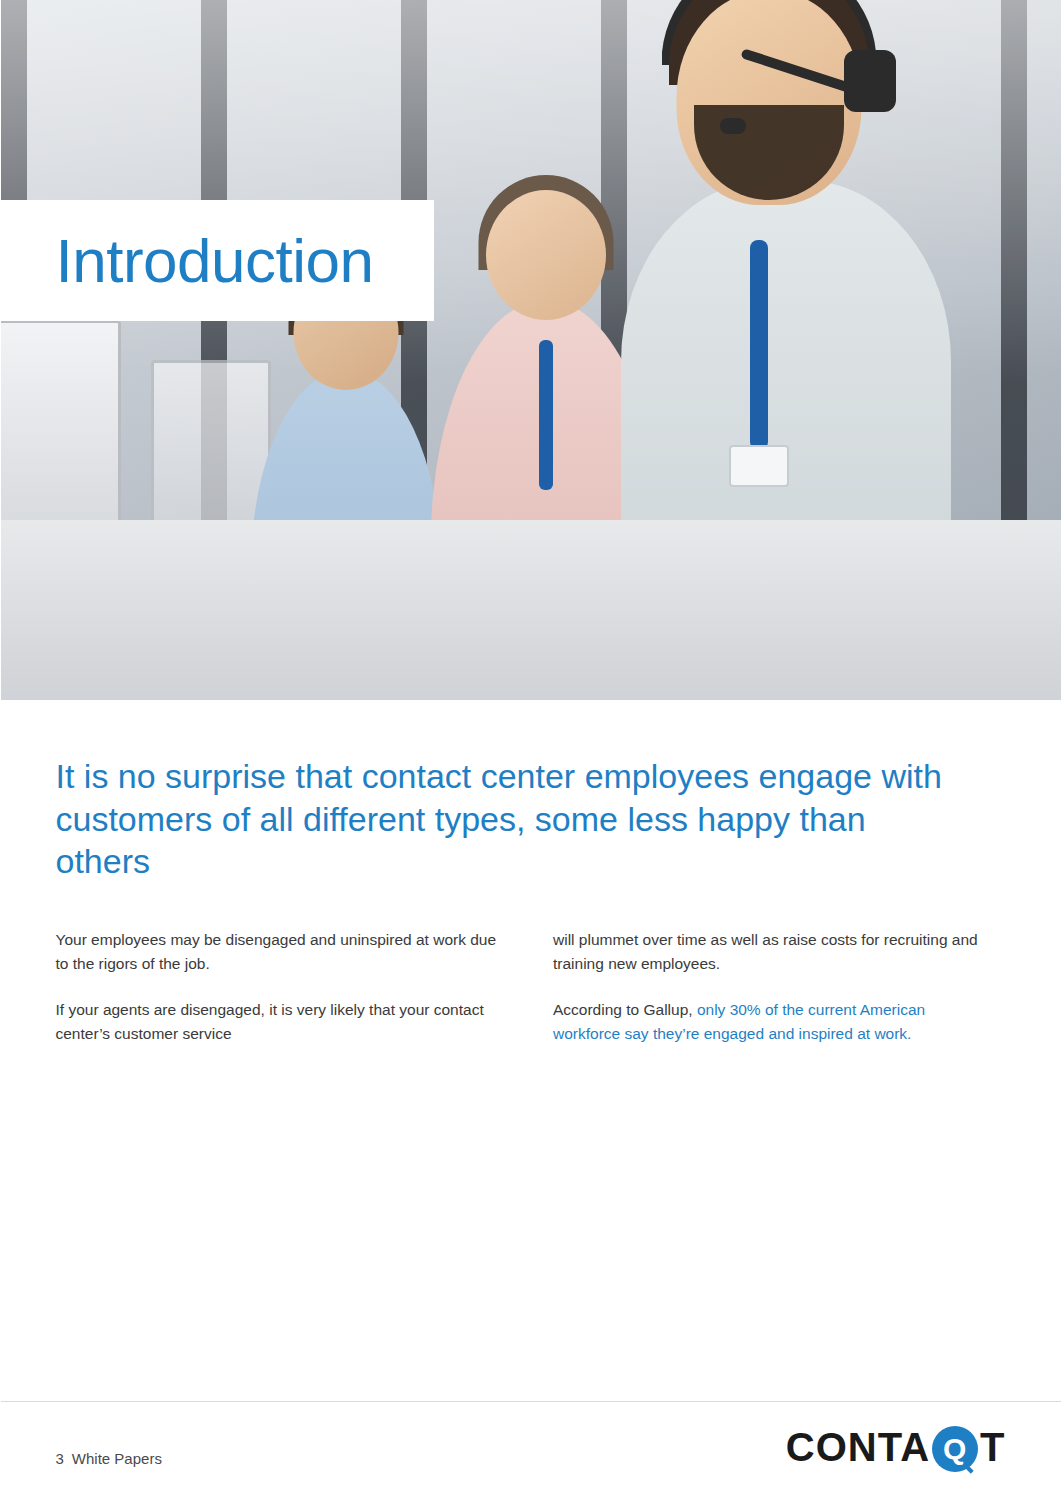Introduction
It is no surprise that contact center employees engage with customers of all different types, some less happy than others
Your employees may be disengaged and uninspired at work due to the rigors of the job.
If your agents are disengaged, it is very likely that your contact center’s customer service
will plummet over time as well as raise costs for recruiting and training new employees.
According to Gallup, only 30% of the current American workforce say they’re engaged and inspired at work.
3 White Papers
CONTAQT